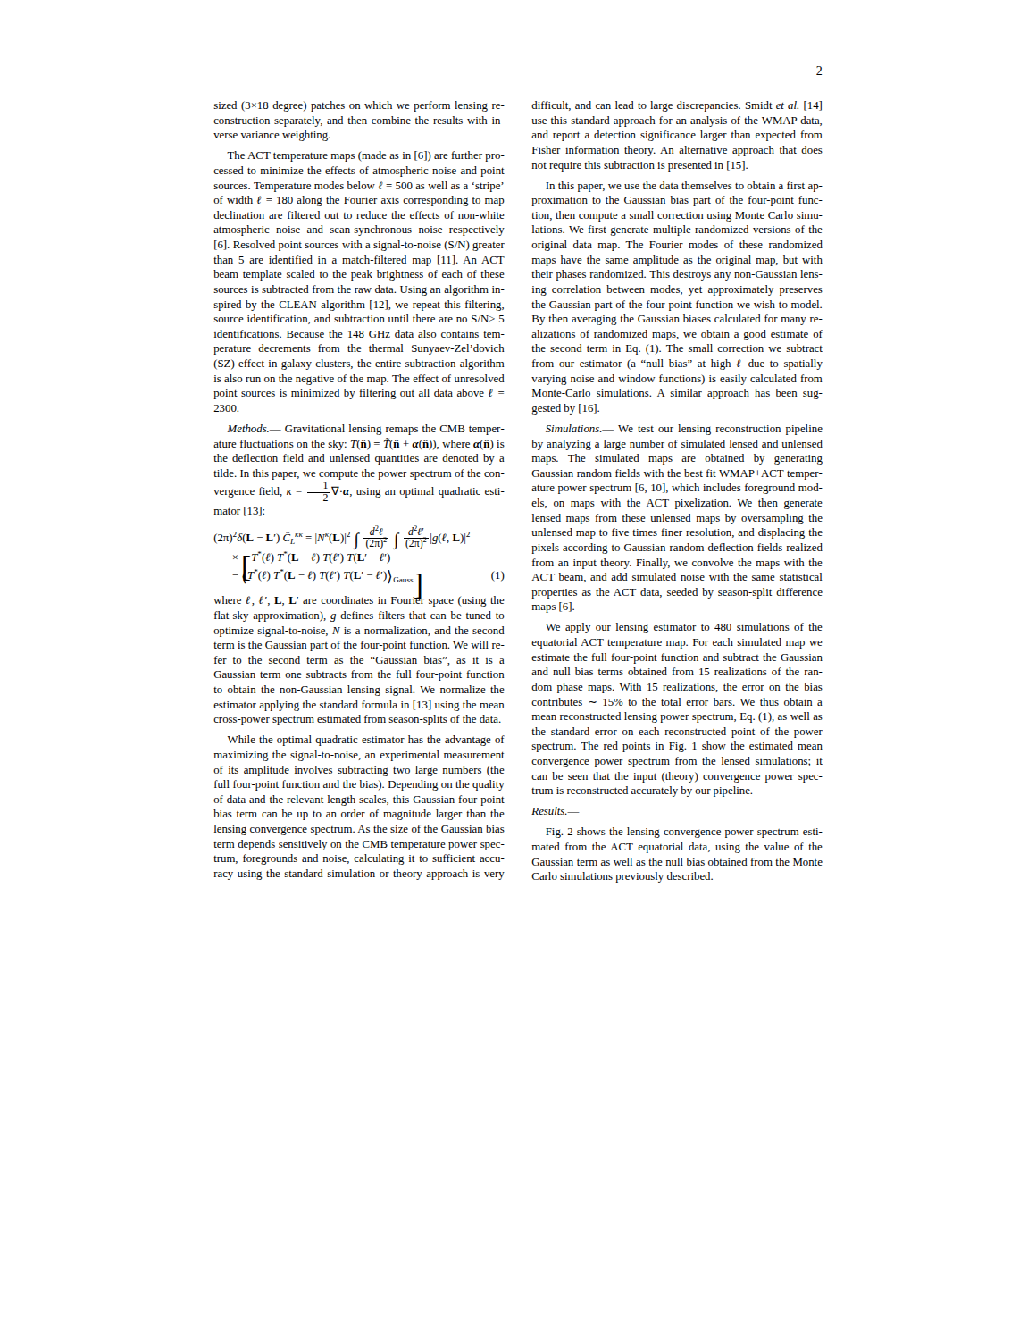2
sized (3×18 degree) patches on which we perform lensing reconstruction separately, and then combine the results with inverse variance weighting.
The ACT temperature maps (made as in [6]) are further processed to minimize the effects of atmospheric noise and point sources. Temperature modes below ℓ = 500 as well as a ‘stripe’ of width ℓ = 180 along the Fourier axis corresponding to map declination are filtered out to reduce the effects of non-white atmospheric noise and scan-synchronous noise respectively [6]. Resolved point sources with a signal-to-noise (S/N) greater than 5 are identified in a match-filtered map [11]. An ACT beam template scaled to the peak brightness of each of these sources is subtracted from the raw data. Using an algorithm inspired by the CLEAN algorithm [12], we repeat this filtering, source identification, and subtraction until there are no S/N> 5 identifications. Because the 148 GHz data also contains temperature decrements from the thermal Sunyaev-Zel’dovich (SZ) effect in galaxy clusters, the entire subtraction algorithm is also run on the negative of the map. The effect of unresolved point sources is minimized by filtering out all data above ℓ = 2300.
Methods.— Gravitational lensing remaps the CMB temperature fluctuations on the sky: T(n̂) = T̃(n̂ + α(n̂)), where α(n̂) is the deflection field and unlensed quantities are denoted by a tilde. In this paper, we compute the power spectrum of the convergence field, κ = 12∇·α, using an optimal quadratic estimator [13]:
(2π)2δ(L − L′) ĈLκκ = |Nκ(L)|2 ∫ d2ℓ(2π)2 ∫ d2ℓ′(2π)2|g(ℓ, L)|2 × [T*(ℓ) T*(L − ℓ) T(ℓ′) T(L′ − ℓ′) − ⟨T*(ℓ) T*(L − ℓ) T(ℓ′) T(L′ − ℓ′)⟩Gauss](1)
where ℓ, ℓ′, L, L′ are coordinates in Fourier space (using the flat-sky approximation), g defines filters that can be tuned to optimize signal-to-noise, N is a normalization, and the second term is the Gaussian part of the four-point function. We will refer to the second term as the “Gaussian bias”, as it is a Gaussian term one subtracts from the full four-point function to obtain the non-Gaussian lensing signal. We normalize the estimator applying the standard formula in [13] using the mean cross-power spectrum estimated from season-splits of the data.
While the optimal quadratic estimator has the advantage of maximizing the signal-to-noise, an experimental measurement of its amplitude involves subtracting two large numbers (the full four-point function and the bias). Depending on the quality of data and the relevant length scales, this Gaussian four-point bias term can be up to an order of magnitude larger than the lensing convergence spectrum. As the size of the Gaussian bias term depends sensitively on the CMB temperature power spectrum, foregrounds and noise, calculating it to sufficient accuracy using the standard simulation or theory approach is very difficult, and can lead to large discrepancies. Smidt et al. [14] use this standard approach for an analysis of the WMAP data, and report a detection significance larger than expected from Fisher information theory. An alternative approach that does not require this subtraction is presented in [15].
In this paper, we use the data themselves to obtain a first approximation to the Gaussian bias part of the four-point function, then compute a small correction using Monte Carlo simulations. We first generate multiple randomized versions of the original data map. The Fourier modes of these randomized maps have the same amplitude as the original map, but with their phases randomized. This destroys any non-Gaussian lensing correlation between modes, yet approximately preserves the Gaussian part of the four point function we wish to model. By then averaging the Gaussian biases calculated for many realizations of randomized maps, we obtain a good estimate of the second term in Eq. (1). The small correction we subtract from our estimator (a “null bias” at high ℓ due to spatially varying noise and window functions) is easily calculated from Monte-Carlo simulations. A similar approach has been suggested by [16].
Simulations.— We test our lensing reconstruction pipeline by analyzing a large number of simulated lensed and unlensed maps. The simulated maps are obtained by generating Gaussian random fields with the best fit WMAP+ACT temperature power spectrum [6, 10], which includes foreground models, on maps with the ACT pixelization. We then generate lensed maps from these unlensed maps by oversampling the unlensed map to five times finer resolution, and displacing the pixels according to Gaussian random deflection fields realized from an input theory. Finally, we convolve the maps with the ACT beam, and add simulated noise with the same statistical properties as the ACT data, seeded by season-split difference maps [6].
We apply our lensing estimator to 480 simulations of the equatorial ACT temperature map. For each simulated map we estimate the full four-point function and subtract the Gaussian and null bias terms obtained from 15 realizations of the random phase maps. With 15 realizations, the error on the bias contributes ∼ 15% to the total error bars. We thus obtain a mean reconstructed lensing power spectrum, Eq. (1), as well as the standard error on each reconstructed point of the power spectrum. The red points in Fig. 1 show the estimated mean convergence power spectrum from the lensed simulations; it can be seen that the input (theory) convergence power spectrum is reconstructed accurately by our pipeline.
Results.—
Fig. 2 shows the lensing convergence power spectrum estimated from the ACT equatorial data, using the value of the Gaussian term as well as the null bias obtained from the Monte Carlo simulations previously described.